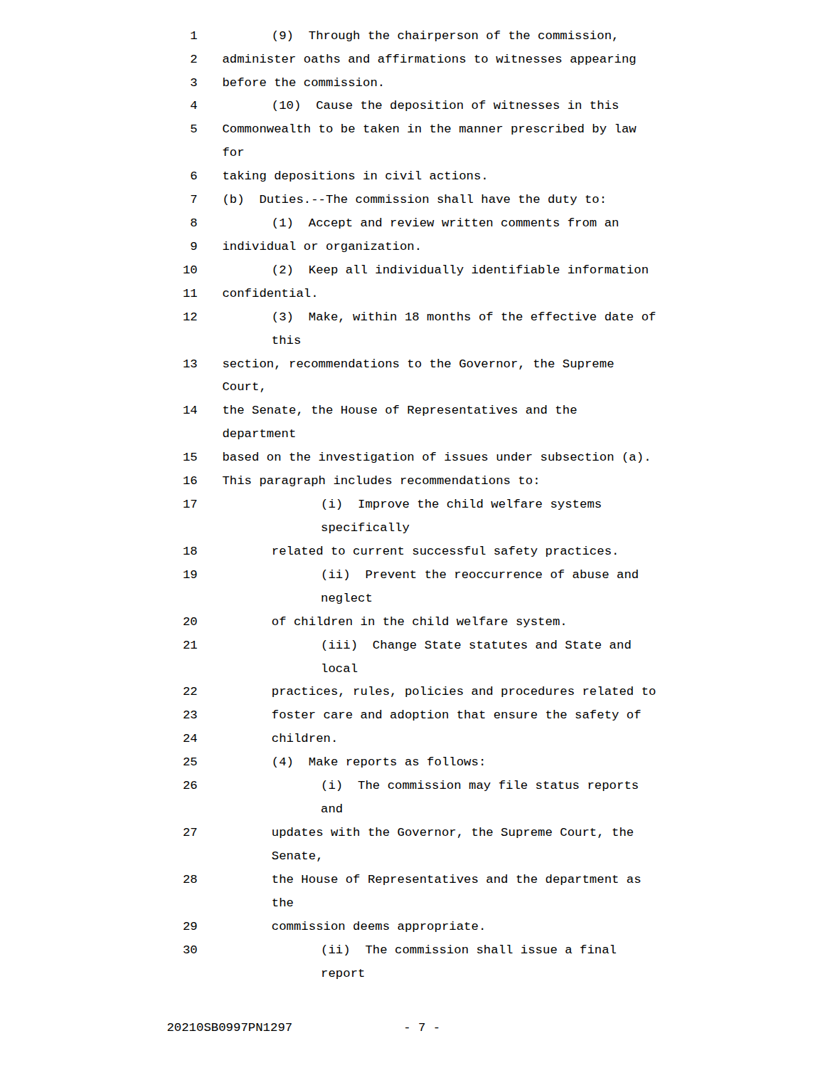(9) Through the chairperson of the commission,
administer oaths and affirmations to witnesses appearing
before the commission.
(10) Cause the deposition of witnesses in this
Commonwealth to be taken in the manner prescribed by law for
taking depositions in civil actions.
(b) Duties.--The commission shall have the duty to:
(1) Accept and review written comments from an
individual or organization.
(2) Keep all individually identifiable information
confidential.
(3) Make, within 18 months of the effective date of this
section, recommendations to the Governor, the Supreme Court,
the Senate, the House of Representatives and the department
based on the investigation of issues under subsection (a).
This paragraph includes recommendations to:
(i) Improve the child welfare systems specifically
related to current successful safety practices.
(ii) Prevent the reoccurrence of abuse and neglect
of children in the child welfare system.
(iii) Change State statutes and State and local
practices, rules, policies and procedures related to
foster care and adoption that ensure the safety of
children.
(4) Make reports as follows:
(i) The commission may file status reports and
updates with the Governor, the Supreme Court, the Senate,
the House of Representatives and the department as the
commission deems appropriate.
(ii) The commission shall issue a final report
20210SB0997PN1297 - 7 -